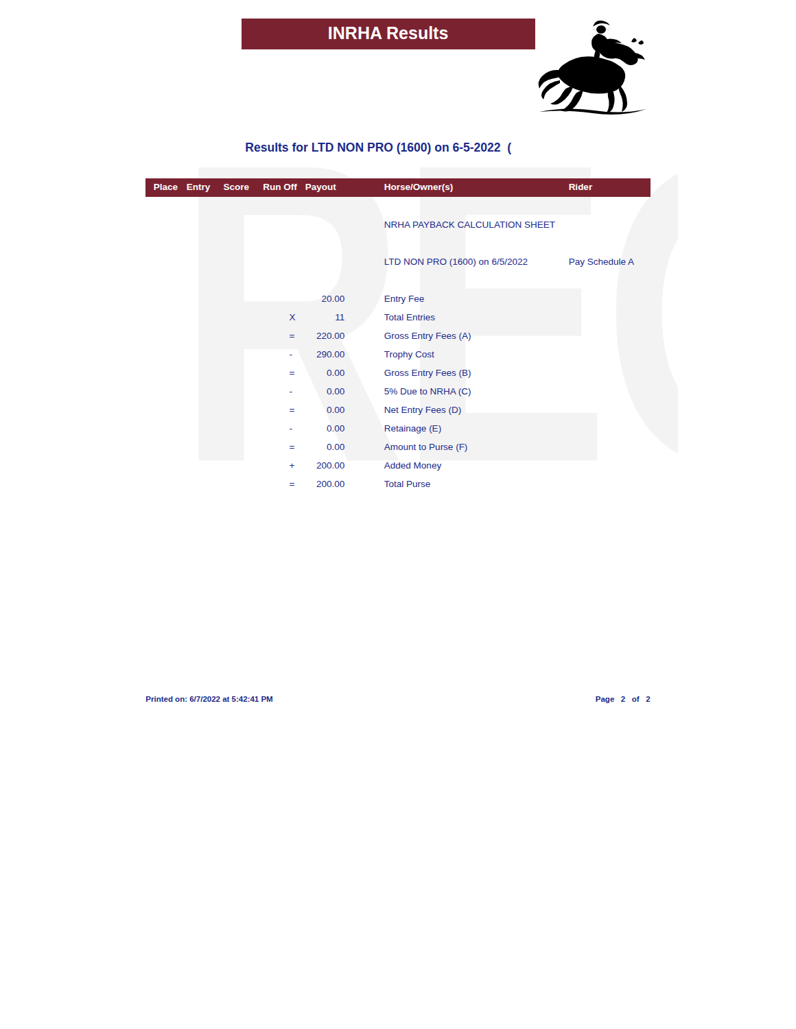REO
INRHA Results
Results for LTD NON PRO (1600) on 6-5-2022 (
Place Entry Score Run Off Payout Horse/Owner(s) Rider
NRHA PAYBACK CALCULATION SHEET
LTD NON PRO (1600) on 6/5/2022 Pay Schedule A
20.00 Entry Fee
X 11 Total Entries
= 220.00 Gross Entry Fees (A)
- 290.00 Trophy Cost
= 0.00 Gross Entry Fees (B)
- 0.00 5% Due to NRHA (C)
= 0.00 Net Entry Fees (D)
- 0.00 Retainage (E)
= 0.00 Amount to Purse (F)
+ 200.00 Added Money
= 200.00 Total Purse
Printed on: 6/7/2022 at 5:42:41 PM
Page 2 of 2